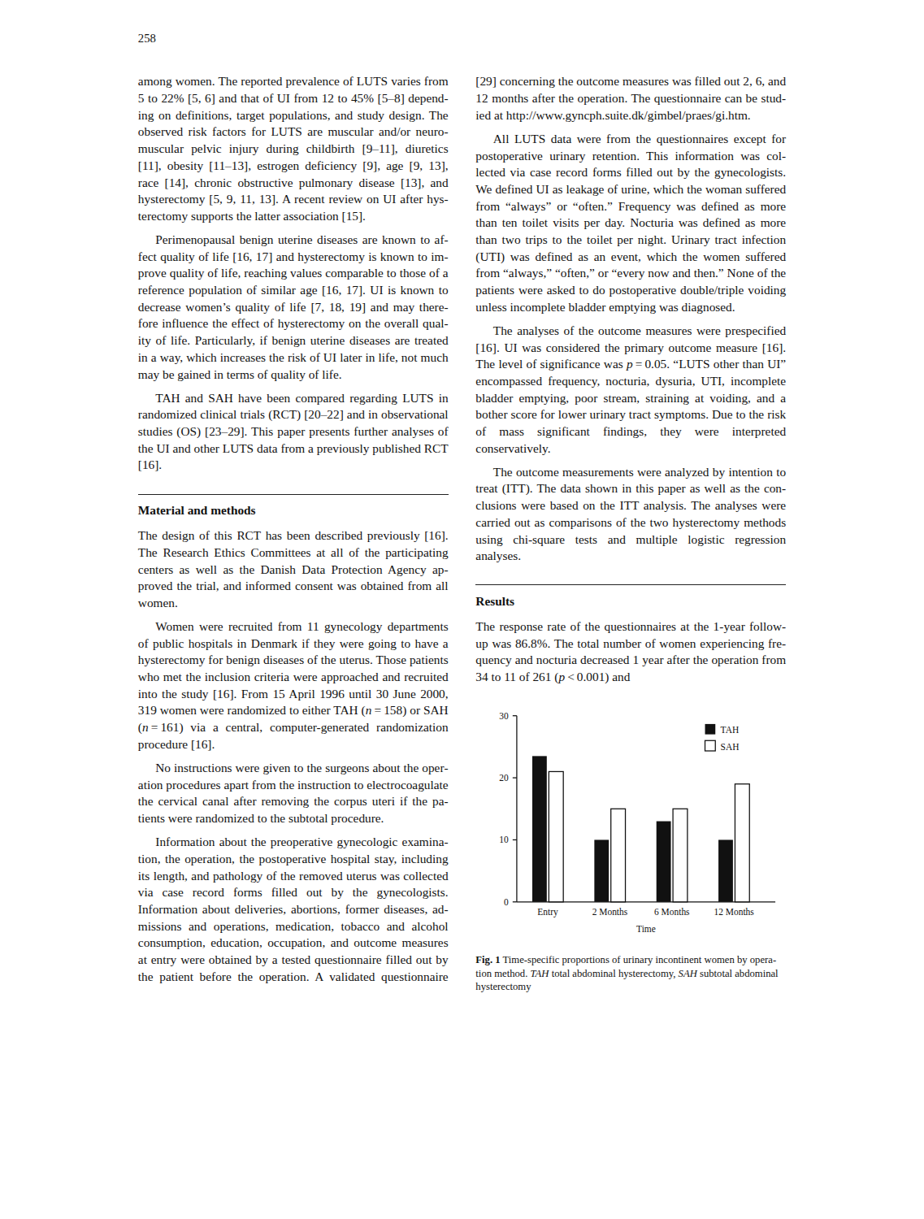258
among women. The reported prevalence of LUTS varies from 5 to 22% [5, 6] and that of UI from 12 to 45% [5–8] depending on definitions, target populations, and study design. The observed risk factors for LUTS are muscular and/or neuromuscular pelvic injury during childbirth [9–11], diuretics [11], obesity [11–13], estrogen deficiency [9], age [9, 13], race [14], chronic obstructive pulmonary disease [13], and hysterectomy [5, 9, 11, 13]. A recent review on UI after hysterectomy supports the latter association [15].
Perimenopausal benign uterine diseases are known to affect quality of life [16, 17] and hysterectomy is known to improve quality of life, reaching values comparable to those of a reference population of similar age [16, 17]. UI is known to decrease women’s quality of life [7, 18, 19] and may therefore influence the effect of hysterectomy on the overall quality of life. Particularly, if benign uterine diseases are treated in a way, which increases the risk of UI later in life, not much may be gained in terms of quality of life.
TAH and SAH have been compared regarding LUTS in randomized clinical trials (RCT) [20–22] and in observational studies (OS) [23–29]. This paper presents further analyses of the UI and other LUTS data from a previously published RCT [16].
Material and methods
The design of this RCT has been described previously [16]. The Research Ethics Committees at all of the participating centers as well as the Danish Data Protection Agency approved the trial, and informed consent was obtained from all women.
Women were recruited from 11 gynecology departments of public hospitals in Denmark if they were going to have a hysterectomy for benign diseases of the uterus. Those patients who met the inclusion criteria were approached and recruited into the study [16]. From 15 April 1996 until 30 June 2000, 319 women were randomized to either TAH (n = 158) or SAH (n = 161) via a central, computer-generated randomization procedure [16].
No instructions were given to the surgeons about the operation procedures apart from the instruction to electrocoagulate the cervical canal after removing the corpus uteri if the patients were randomized to the subtotal procedure.
Information about the preoperative gynecologic examination, the operation, the postoperative hospital stay, including its length, and pathology of the removed uterus was collected via case record forms filled out by the gynecologists. Information about deliveries, abortions, former diseases, admissions and operations, medication, tobacco and alcohol consumption, education, occupation, and outcome measures at entry were obtained by a tested questionnaire filled out by the patient before the operation. A validated questionnaire [29] concerning the outcome measures was filled out 2, 6, and 12 months after the operation. The questionnaire can be studied at http://www.gyncph.suite.dk/gimbel/praes/gi.htm.
All LUTS data were from the questionnaires except for postoperative urinary retention. This information was collected via case record forms filled out by the gynecologists. We defined UI as leakage of urine, which the woman suffered from “always” or “often.” Frequency was defined as more than ten toilet visits per day. Nocturia was defined as more than two trips to the toilet per night. Urinary tract infection (UTI) was defined as an event, which the women suffered from “always,” “often,” or “every now and then.” None of the patients were asked to do postoperative double/triple voiding unless incomplete bladder emptying was diagnosed.
The analyses of the outcome measures were prespecified [16]. UI was considered the primary outcome measure [16]. The level of significance was p = 0.05. “LUTS other than UI” encompassed frequency, nocturia, dysuria, UTI, incomplete bladder emptying, poor stream, straining at voiding, and a bother score for lower urinary tract symptoms. Due to the risk of mass significant findings, they were interpreted conservatively.
The outcome measurements were analyzed by intention to treat (ITT). The data shown in this paper as well as the conclusions were based on the ITT analysis. The analyses were carried out as comparisons of the two hysterectomy methods using chi-square tests and multiple logistic regression analyses.
Results
The response rate of the questionnaires at the 1-year follow-up was 86.8%. The total number of women experiencing frequency and nocturia decreased 1 year after the operation from 34 to 11 of 261 (p < 0.001) and
0 10 20 30 TAH SAH Entry 2 Months 6 Months 12 Months Time
Fig. 1 Time-specific proportions of urinary incontinent women by operation method. TAH total abdominal hysterectomy, SAH subtotal abdominal hysterectomy